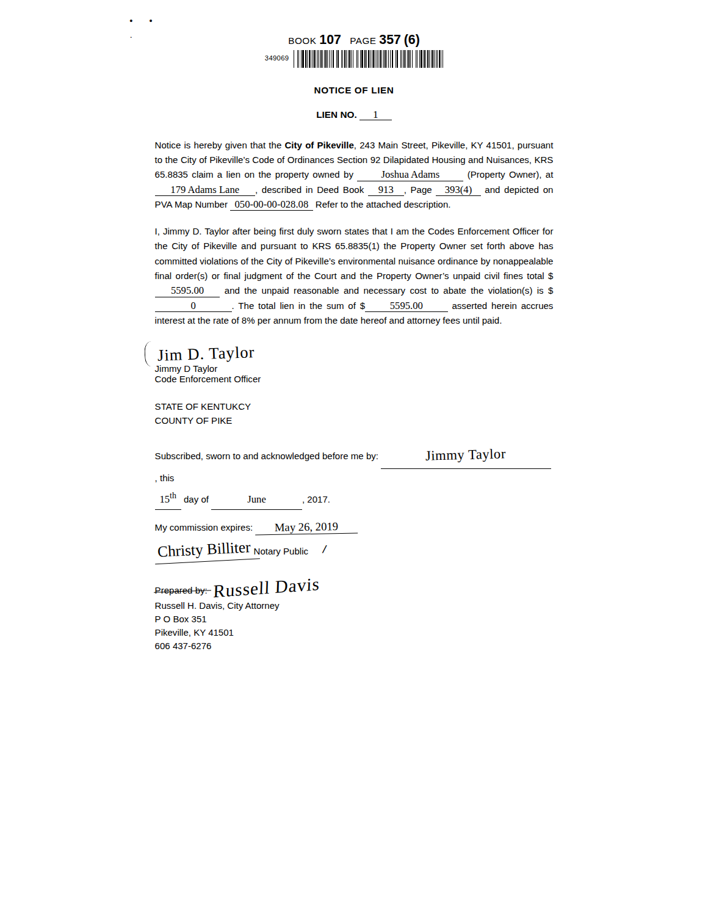• • ·
BOOK 107 PAGE 357 (6)
349069
NOTICE OF LIEN
LIEN NO. 1
Notice is hereby given that the City of Pikeville, 243 Main Street, Pikeville, KY 41501, pursuant to the City of Pikeville’s Code of Ordinances Section 92 Dilapidated Housing and Nuisances, KRS 65.8835 claim a lien on the property owned by Joshua Adams (Property Owner), at 179 Adams Lane, described in Deed Book 913, Page 393(4) and depicted on PVA Map Number 050-00-00-028.08 Refer to the attached description.
I, Jimmy D. Taylor after being first duly sworn states that I am the Codes Enforcement Officer for the City of Pikeville and pursuant to KRS 65.8835(1) the Property Owner set forth above has committed violations of the City of Pikeville’s environmental nuisance ordinance by nonappealable final order(s) or final judgment of the Court and the Property Owner’s unpaid civil fines total $5595.00 and the unpaid reasonable and necessary cost to abate the violation(s) is $0. The total lien in the sum of $5595.00 asserted herein accrues interest at the rate of 8% per annum from the date hereof and attorney fees until paid.
Jim D. Taylor
Jimmy D Taylor
Code Enforcement Officer
STATE OF KENTUKCY
COUNTY OF PIKE
Subscribed, sworn to and acknowledged before me by: Jimmy Taylor, this
15th day of June, 2017.
My commission expires: May 26, 2019
Christy Billiter
Notary Public /
Prepared by:
Russell Davis
Russell H. Davis, City Attorney
P O Box 351
Pikeville, KY 41501
606 437-6276